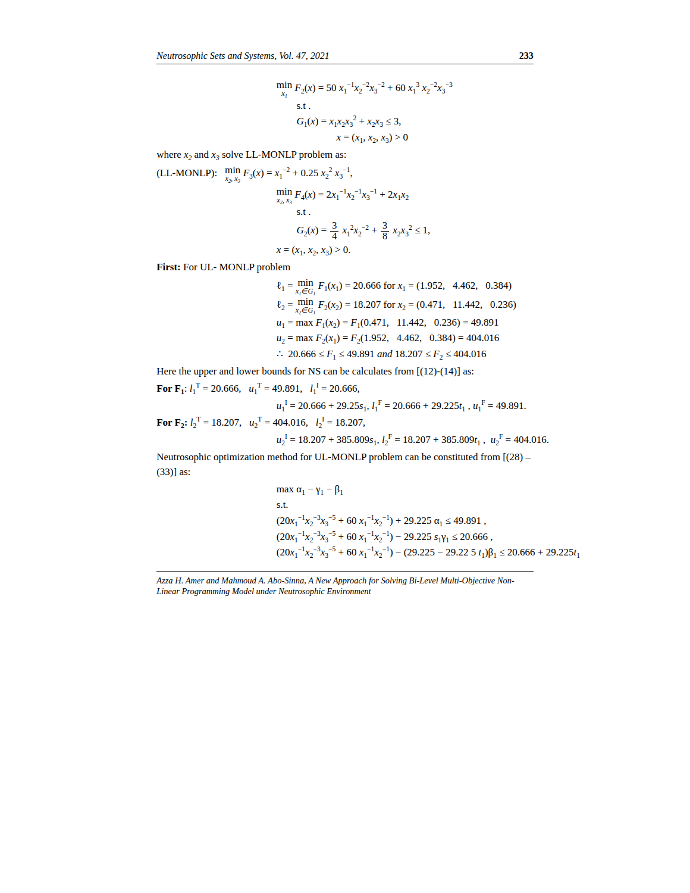Neutrosophic Sets and Systems, Vol. 47, 2021 233
min x1 F2(x) = 50 x1−1x2−2x3−2 + 60 x13 x2−2x3−3
s.t .
G1(x) = x1x2x32 + x2x3 ≤ 3,
x = (x1, x2, x3) > 0
where x2 and x3 solve LL-MONLP problem as:
(LL-MONLP): min x2, x3 F3(x) = x1−2 + 0.25 x22 x3−1,
min x2, x3 F4(x) = 2x1−1x2−1x3−1 + 2x1x2
s.t .
G2(x) = 34 x12x2−2 + 38 x2x32 ≤ 1,
x = (x1, x2, x3) > 0.
First: For UL- MONLP problem
ℓ1 = min x1∈G1 F1(x1) = 20.666 for x1 = (1.952, 4.462, 0.384)
ℓ2 = min x2∈G1 F2(x2) = 18.207 for x2 = (0.471, 11.442, 0.236)
u1 = max F1(x2) = F1(0.471, 11.442, 0.236) = 49.891
u2 = max F2(x1) = F2(1.952, 4.462, 0.384) = 404.016
∴ 20.666 ≤ F1 ≤ 49.891 and 18.207 ≤ F2 ≤ 404.016
Here the upper and lower bounds for NS can be calculates from [(12)-(14)] as:
For F1: l1T = 20.666, u1T = 49.891, l1I = 20.666,
u1I = 20.666 + 29.25s1, l1F = 20.666 + 29.225t1 , u1F = 49.891.
For F2: l2T = 18.207, u2T = 404.016, l2I = 18.207,
u2I = 18.207 + 385.809s1, l2F = 18.207 + 385.809t1 , u2F = 404.016.
Neutrosophic optimization method for UL-MONLP problem can be constituted from [(28) – (33)] as:
max α1 − γ1 − β1
s.t.
(20x1−1x2−3x3−5 + 60 x1−1x2−1) + 29.225 α1 ≤ 49.891 ,
(20x1−1x2−3x3−5 + 60 x1−1x2−1) − 29.225 s1γ1 ≤ 20.666 ,
(20x1−1x2−3x3−5 + 60 x1−1x2−1) − (29.225 − 29.22 5 t1)β1 ≤ 20.666 + 29.225t1
Azza H. Amer and Mahmoud A. Abo-Sinna, A New Approach for Solving Bi-Level Multi-Objective Non-Linear Programming Model under Neutrosophic Environment